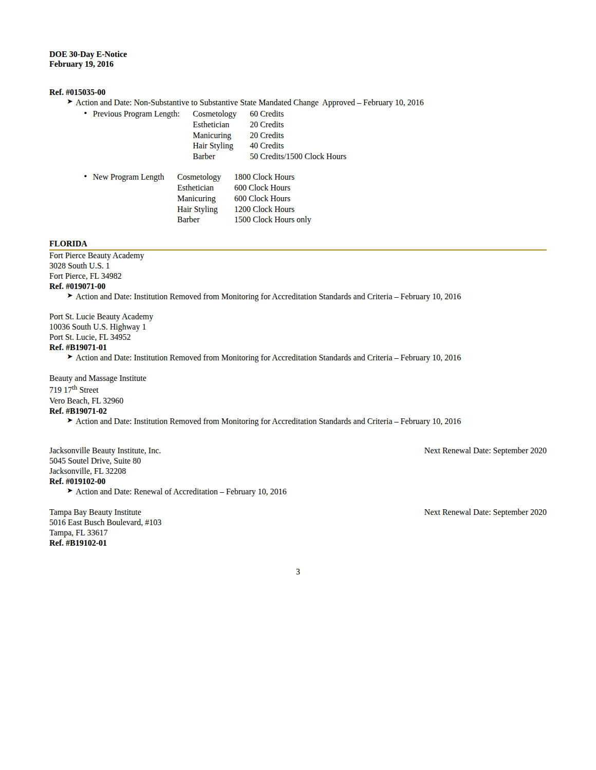DOE 30-Day E-Notice
February 19, 2016
Ref. #015035-00
Action and Date: Non-Substantive to Substantive State Mandated Change Approved – February 10, 2016
| Previous Program Length: | Cosmetology | 60 Credits |
| | Esthetician | 20 Credits |
| | Manicuring | 20 Credits |
| | Hair Styling | 40 Credits |
| | Barber | 50 Credits/1500 Clock Hours |
| New Program Length | Cosmetology | 1800 Clock Hours |
| | Esthetician | 600 Clock Hours |
| | Manicuring | 600 Clock Hours |
| | Hair Styling | 1200 Clock Hours |
| | Barber | 1500 Clock Hours only |
FLORIDA
Fort Pierce Beauty Academy
3028 South U.S. 1
Fort Pierce, FL 34982
Ref. #019071-00
Action and Date: Institution Removed from Monitoring for Accreditation Standards and Criteria – February 10, 2016
Port St. Lucie Beauty Academy
10036 South U.S. Highway 1
Port St. Lucie, FL 34952
Ref. #B19071-01
Action and Date: Institution Removed from Monitoring for Accreditation Standards and Criteria – February 10, 2016
Beauty and Massage Institute
719 17th Street
Vero Beach, FL 32960
Ref. #B19071-02
Action and Date: Institution Removed from Monitoring for Accreditation Standards and Criteria – February 10, 2016
Jacksonville Beauty Institute, Inc.
Next Renewal Date: September 2020
5045 Soutel Drive, Suite 80
Jacksonville, FL 32208
Ref. #019102-00
Action and Date: Renewal of Accreditation – February 10, 2016
Tampa Bay Beauty Institute
Next Renewal Date: September 2020
5016 East Busch Boulevard, #103
Tampa, FL 33617
Ref. #B19102-01
3